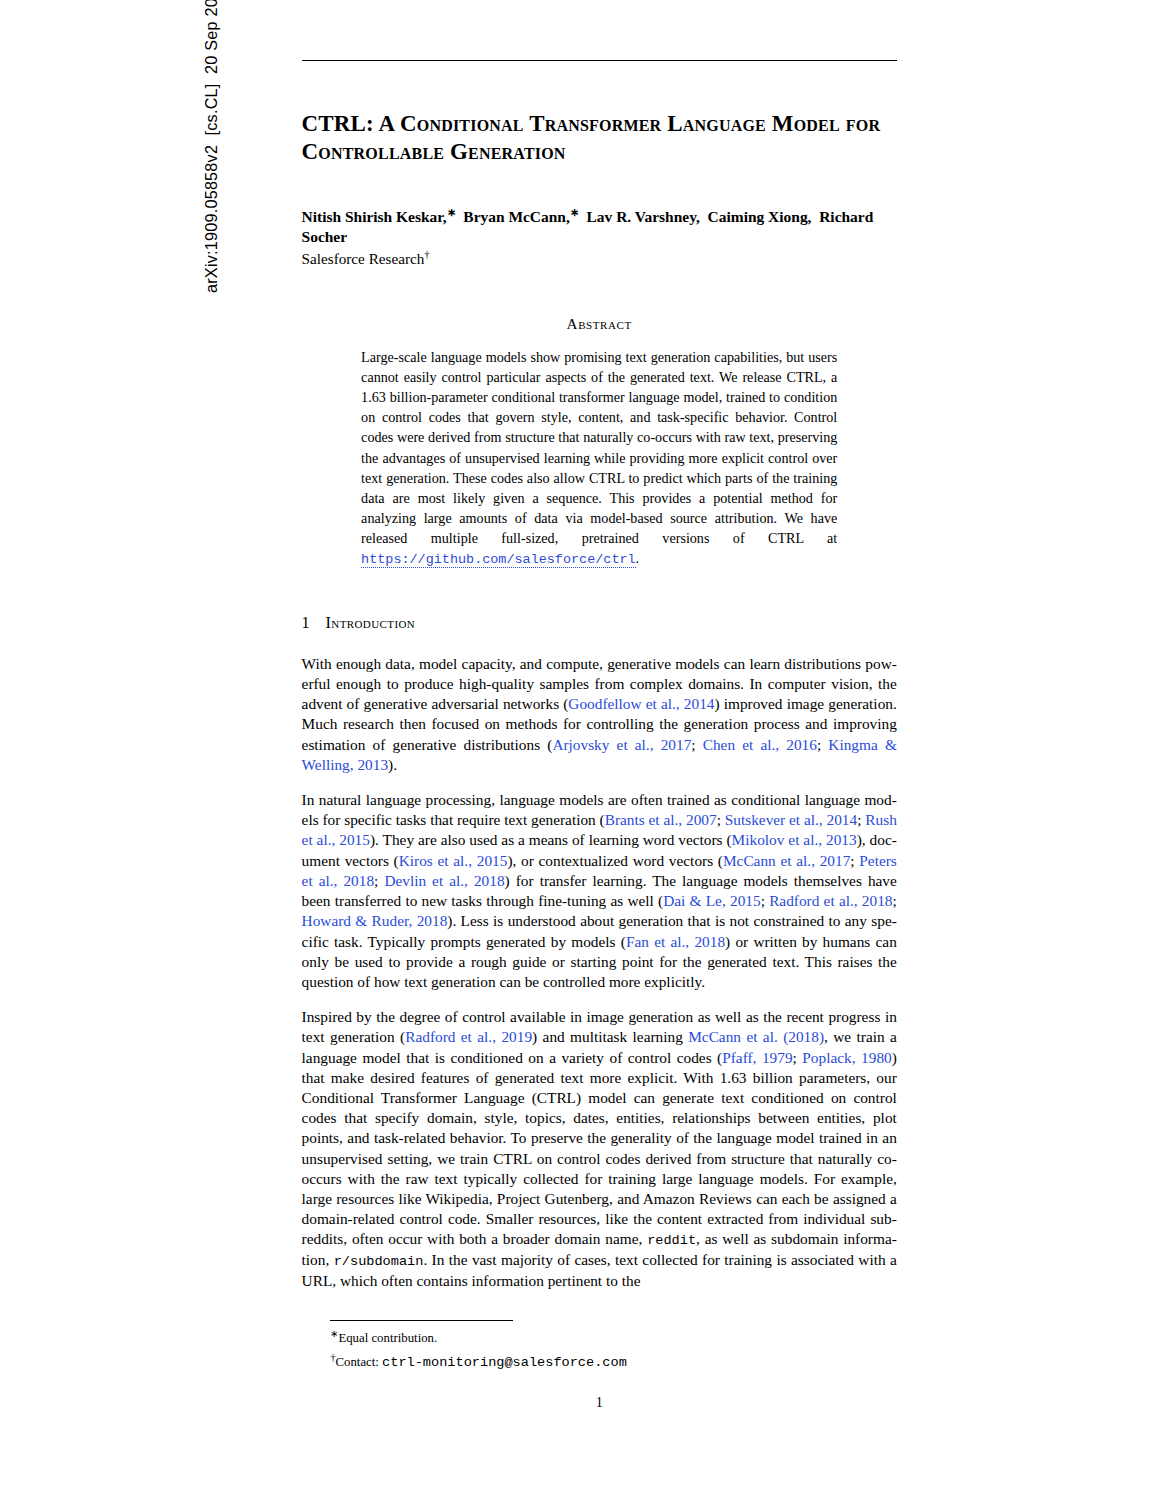arXiv:1909.05858v2 [cs.CL] 20 Sep 2019
CTRL: A Conditional Transformer Language Model for Controllable Generation
Nitish Shirish Keskar,∗ Bryan McCann,∗ Lav R. Varshney, Caiming Xiong, Richard Socher
Salesforce Research†
Abstract
Large-scale language models show promising text generation capabilities, but users cannot easily control particular aspects of the generated text. We release CTRL, a 1.63 billion-parameter conditional transformer language model, trained to condition on control codes that govern style, content, and task-specific behavior. Control codes were derived from structure that naturally co-occurs with raw text, preserving the advantages of unsupervised learning while providing more explicit control over text generation. These codes also allow CTRL to predict which parts of the training data are most likely given a sequence. This provides a potential method for analyzing large amounts of data via model-based source attribution. We have released multiple full-sized, pretrained versions of CTRL at https://github.com/salesforce/ctrl.
1 Introduction
With enough data, model capacity, and compute, generative models can learn distributions powerful enough to produce high-quality samples from complex domains. In computer vision, the advent of generative adversarial networks (Goodfellow et al., 2014) improved image generation. Much research then focused on methods for controlling the generation process and improving estimation of generative distributions (Arjovsky et al., 2017; Chen et al., 2016; Kingma & Welling, 2013).
In natural language processing, language models are often trained as conditional language models for specific tasks that require text generation (Brants et al., 2007; Sutskever et al., 2014; Rush et al., 2015). They are also used as a means of learning word vectors (Mikolov et al., 2013), document vectors (Kiros et al., 2015), or contextualized word vectors (McCann et al., 2017; Peters et al., 2018; Devlin et al., 2018) for transfer learning. The language models themselves have been transferred to new tasks through fine-tuning as well (Dai & Le, 2015; Radford et al., 2018; Howard & Ruder, 2018). Less is understood about generation that is not constrained to any specific task. Typically prompts generated by models (Fan et al., 2018) or written by humans can only be used to provide a rough guide or starting point for the generated text. This raises the question of how text generation can be controlled more explicitly.
Inspired by the degree of control available in image generation as well as the recent progress in text generation (Radford et al., 2019) and multitask learning McCann et al. (2018), we train a language model that is conditioned on a variety of control codes (Pfaff, 1979; Poplack, 1980) that make desired features of generated text more explicit. With 1.63 billion parameters, our Conditional Transformer Language (CTRL) model can generate text conditioned on control codes that specify domain, style, topics, dates, entities, relationships between entities, plot points, and task-related behavior. To preserve the generality of the language model trained in an unsupervised setting, we train CTRL on control codes derived from structure that naturally co-occurs with the raw text typically collected for training large language models. For example, large resources like Wikipedia, Project Gutenberg, and Amazon Reviews can each be assigned a domain-related control code. Smaller resources, like the content extracted from individual subreddits, often occur with both a broader domain name, reddit, as well as subdomain information, r/subdomain. In the vast majority of cases, text collected for training is associated with a URL, which often contains information pertinent to the
∗Equal contribution.
†Contact: ctrl-monitoring@salesforce.com
1